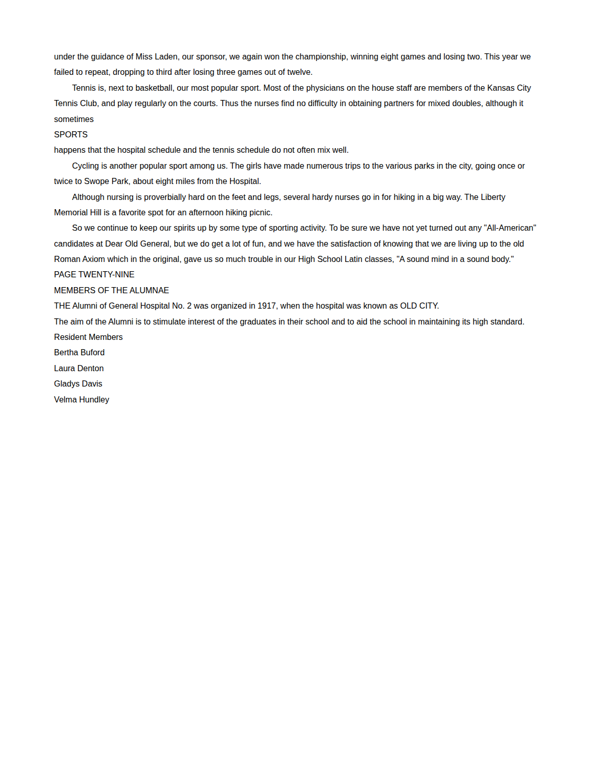under the guidance of Miss Laden, our sponsor, we again won the championship, winning eight games and losing two. This year we failed to repeat, dropping to third after losing three games out of twelve.
Tennis is, next to basketball, our most popular sport. Most of the physicians on the house staff are members of the Kansas City Tennis Club, and play regularly on the courts. Thus the nurses find no difficulty in obtaining partners for mixed doubles, although it sometimes
SPORTS
happens that the hospital schedule and the tennis schedule do not often mix well.
Cycling is another popular sport among us. The girls have made numerous trips to the various parks in the city, going once or twice to Swope Park, about eight miles from the Hospital.
Although nursing is proverbially hard on the feet and legs, several hardy nurses go in for hiking in a big way. The Liberty Memorial Hill is a favorite spot for an afternoon hiking picnic.
So we continue to keep our spirits up by some type of sporting activity. To be sure we have not yet turned out any "All-American" candidates at Dear Old General, but we do get a lot of fun, and we have the satisfaction of knowing that we are living up to the old Roman Axiom which in the original, gave us so much trouble in our High School Latin classes, "A sound mind in a sound body."
PAGE TWENTY-NINE
MEMBERS OF THE ALUMNAE
THE Alumni of General Hospital No. 2 was organized in 1917, when the hospital was known as OLD CITY.
The aim of the Alumni is to stimulate interest of the graduates in their school and to aid the school in maintaining its high standard.
Resident Members
Bertha Buford
Laura Denton
Gladys Davis
Velma Hundley